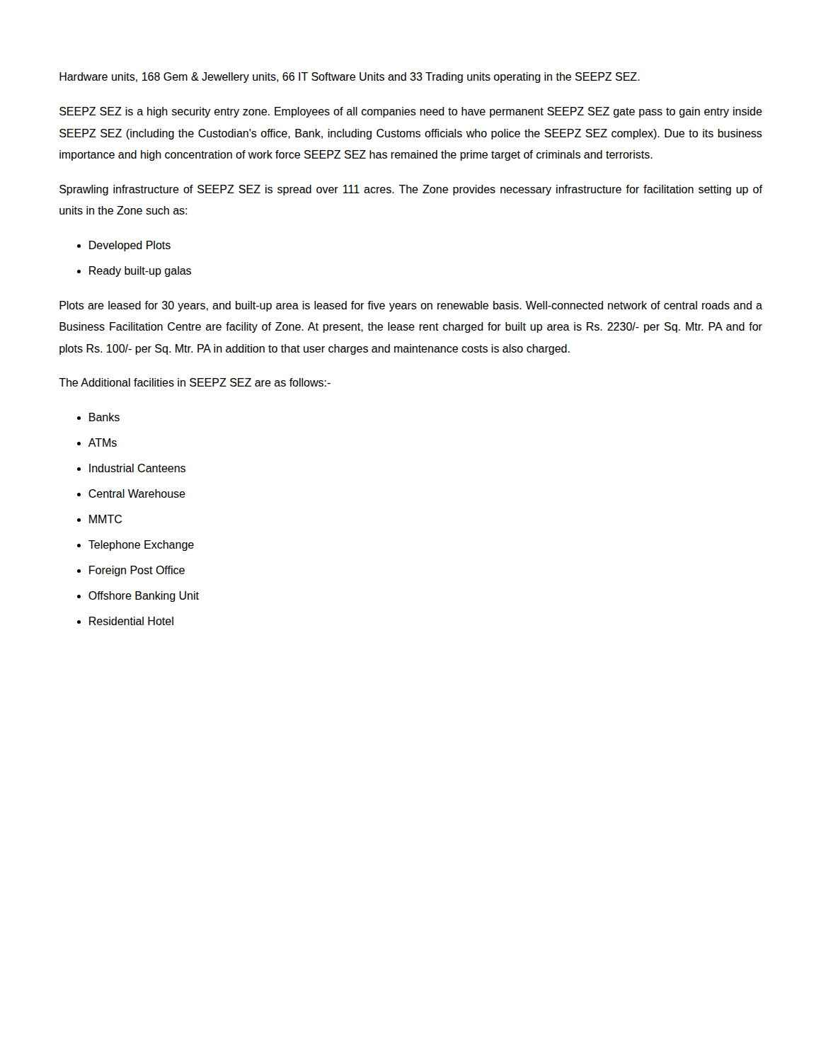Hardware units, 168 Gem & Jewellery units, 66 IT Software Units and 33 Trading units operating in the SEEPZ SEZ.
SEEPZ SEZ is a high security entry zone. Employees of all companies need to have permanent SEEPZ SEZ gate pass to gain entry inside SEEPZ SEZ (including the Custodian's office, Bank, including Customs officials who police the SEEPZ SEZ complex). Due to its business importance and high concentration of work force SEEPZ SEZ has remained the prime target of criminals and terrorists.
Sprawling infrastructure of SEEPZ SEZ is spread over 111 acres. The Zone provides necessary infrastructure for facilitation setting up of units in the Zone such as:
Developed Plots
Ready built-up galas
Plots are leased for 30 years, and built-up area is leased for five years on renewable basis. Well-connected network of central roads and a Business Facilitation Centre are facility of Zone. At present, the lease rent charged for built up area is Rs. 2230/- per Sq. Mtr. PA and for plots Rs. 100/- per Sq. Mtr. PA in addition to that user charges and maintenance costs is also charged.
The Additional facilities in SEEPZ SEZ are as follows:-
Banks
ATMs
Industrial Canteens
Central Warehouse
MMTC
Telephone Exchange
Foreign Post Office
Offshore Banking Unit
Residential Hotel